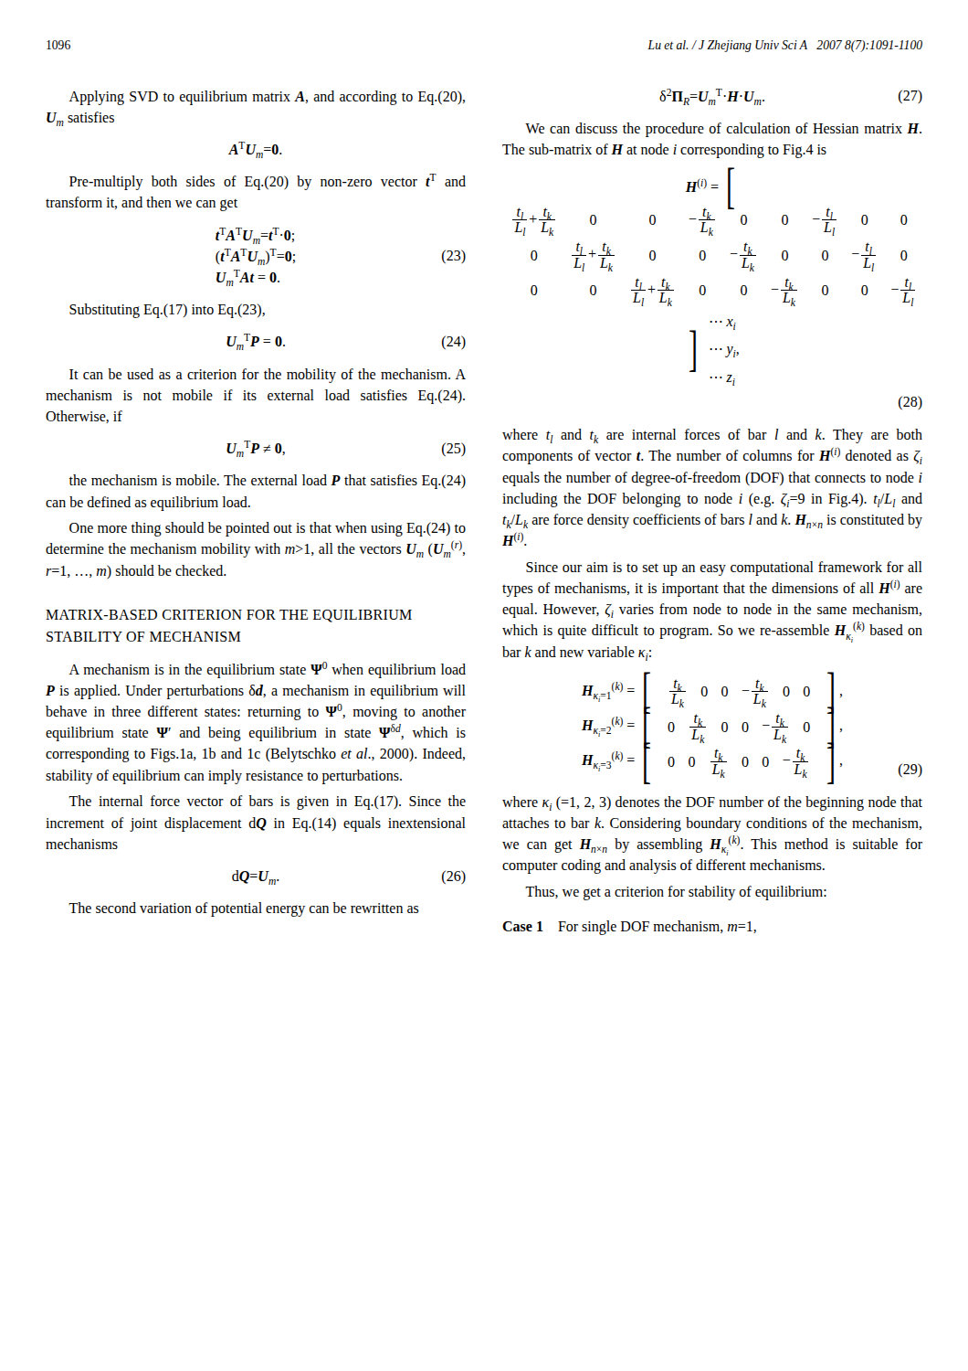1096 Lu et al. / J Zhejiang Univ Sci A 2007 8(7):1091-1100
Applying SVD to equilibrium matrix A, and according to Eq.(20), Um satisfies
ATUm=0.
Pre-multiply both sides of Eq.(20) by non-zero vector tT and transform it, and then we can get
tTATUm=tT·0; (tTATUm)T=0; UmTAt = 0. (23)
Substituting Eq.(17) into Eq.(23),
UmTP = 0. (24)
It can be used as a criterion for the mobility of the mechanism. A mechanism is not mobile if its external load satisfies Eq.(24). Otherwise, if
UmTP ≠ 0, (25)
the mechanism is mobile. The external load P that satisfies Eq.(24) can be defined as equilibrium load.
One more thing should be pointed out is that when using Eq.(24) to determine the mechanism mobility with m>1, all the vectors Um (Um(r), r=1, …, m) should be checked.
Matrix-based criterion for the equilibrium stability of mechanism
A mechanism is in the equilibrium state Ψ0 when equilibrium load P is applied. Under perturbations δd, a mechanism in equilibrium will behave in three different states: returning to Ψ0, moving to another equilibrium state Ψ′ and being equilibrium in state Ψδd, which is corresponding to Figs.1a, 1b and 1c (Belytschko et al., 2000). Indeed, stability of equilibrium can imply resistance to perturbations.
The internal force vector of bars is given in Eq.(17). Since the increment of joint displacement dQ in Eq.(14) equals inextensional mechanisms
dQ=Um. (26)
The second variation of potential energy can be rewritten as
δ2ΠR=UmT·H·Um. (27)
We can discuss the procedure of calculation of Hessian matrix H. The sub-matrix of H at node i corresponding to Fig.4 is
H(i) = [
| t l L l + t k L k | 0 | 0 | − t k L k | 0 | 0 | − t l L l | 0 | 0 |
| 0 | t l L l + t k L k | 0 | 0 | − t k L k | 0 | 0 | − t l L l | 0 |
| 0 | 0 | t l L l + t k L k | 0 | 0 | − t k L k | 0 | 0 | − t l L l |
] ⋯ xi ⋯ yi, ⋯ zi
(28)
where tl and tk are internal forces of bar l and k. They are both components of vector t. The number of columns for H(i) denoted as ζi equals the number of degree-of-freedom (DOF) that connects to node i including the DOF belonging to node i (e.g. ζi=9 in Fig.4). tl/Ll and tk/Lk are force density coefficients of bars l and k. Hn×n is constituted by H(i).
Since our aim is to set up an easy computational framework for all types of mechanisms, it is important that the dimensions of all H(i) are equal. However, ζi varies from node to node in the same mechanism, which is quite difficult to program. So we re-assemble Hκi(k) based on bar k and new variable κi:
Hκi=1(k) = [
| t k L k | 0 | 0 | − t k L k | 0 | 0 |
], Hκi=2(k) = [
| 0 | t k L k | 0 | 0 | − t k L k | 0 |
], Hκi=3(k) = [
| 0 | 0 | t k L k | 0 | 0 | − t k L k |
], (29)
where κi (=1, 2, 3) denotes the DOF number of the beginning node that attaches to bar k. Considering boundary conditions of the mechanism, we can get Hn×n by assembling Hκi(k). This method is suitable for computer coding and analysis of different mechanisms.
Thus, we get a criterion for stability of equilibrium:
Case 1 For single DOF mechanism, m=1,